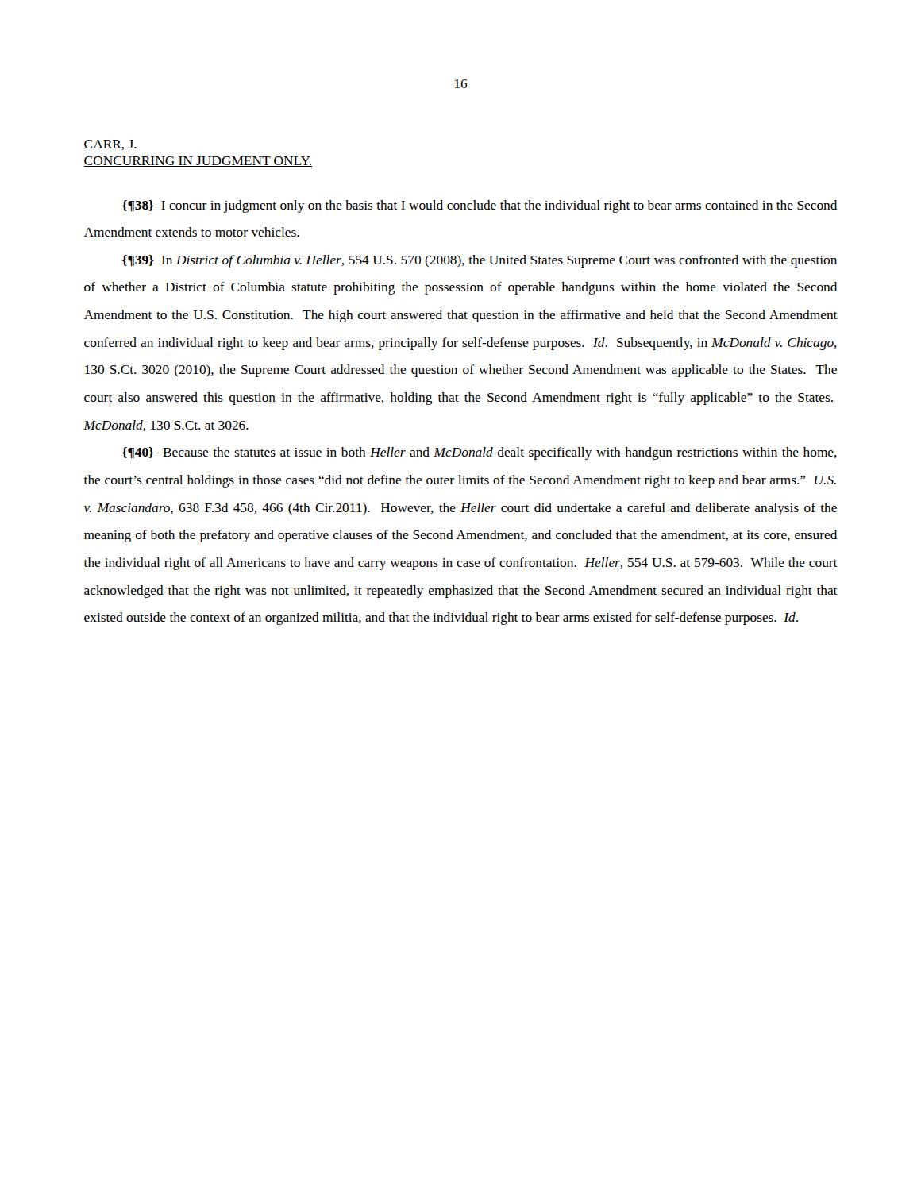16
CARR, J.
CONCURRING IN JUDGMENT ONLY.
{¶38} I concur in judgment only on the basis that I would conclude that the individual right to bear arms contained in the Second Amendment extends to motor vehicles.
{¶39} In District of Columbia v. Heller, 554 U.S. 570 (2008), the United States Supreme Court was confronted with the question of whether a District of Columbia statute prohibiting the possession of operable handguns within the home violated the Second Amendment to the U.S. Constitution. The high court answered that question in the affirmative and held that the Second Amendment conferred an individual right to keep and bear arms, principally for self-defense purposes. Id. Subsequently, in McDonald v. Chicago, 130 S.Ct. 3020 (2010), the Supreme Court addressed the question of whether Second Amendment was applicable to the States. The court also answered this question in the affirmative, holding that the Second Amendment right is “fully applicable” to the States. McDonald, 130 S.Ct. at 3026.
{¶40} Because the statutes at issue in both Heller and McDonald dealt specifically with handgun restrictions within the home, the court’s central holdings in those cases “did not define the outer limits of the Second Amendment right to keep and bear arms.” U.S. v. Masciandaro, 638 F.3d 458, 466 (4th Cir.2011). However, the Heller court did undertake a careful and deliberate analysis of the meaning of both the prefatory and operative clauses of the Second Amendment, and concluded that the amendment, at its core, ensured the individual right of all Americans to have and carry weapons in case of confrontation. Heller, 554 U.S. at 579-603. While the court acknowledged that the right was not unlimited, it repeatedly emphasized that the Second Amendment secured an individual right that existed outside the context of an organized militia, and that the individual right to bear arms existed for self-defense purposes. Id.